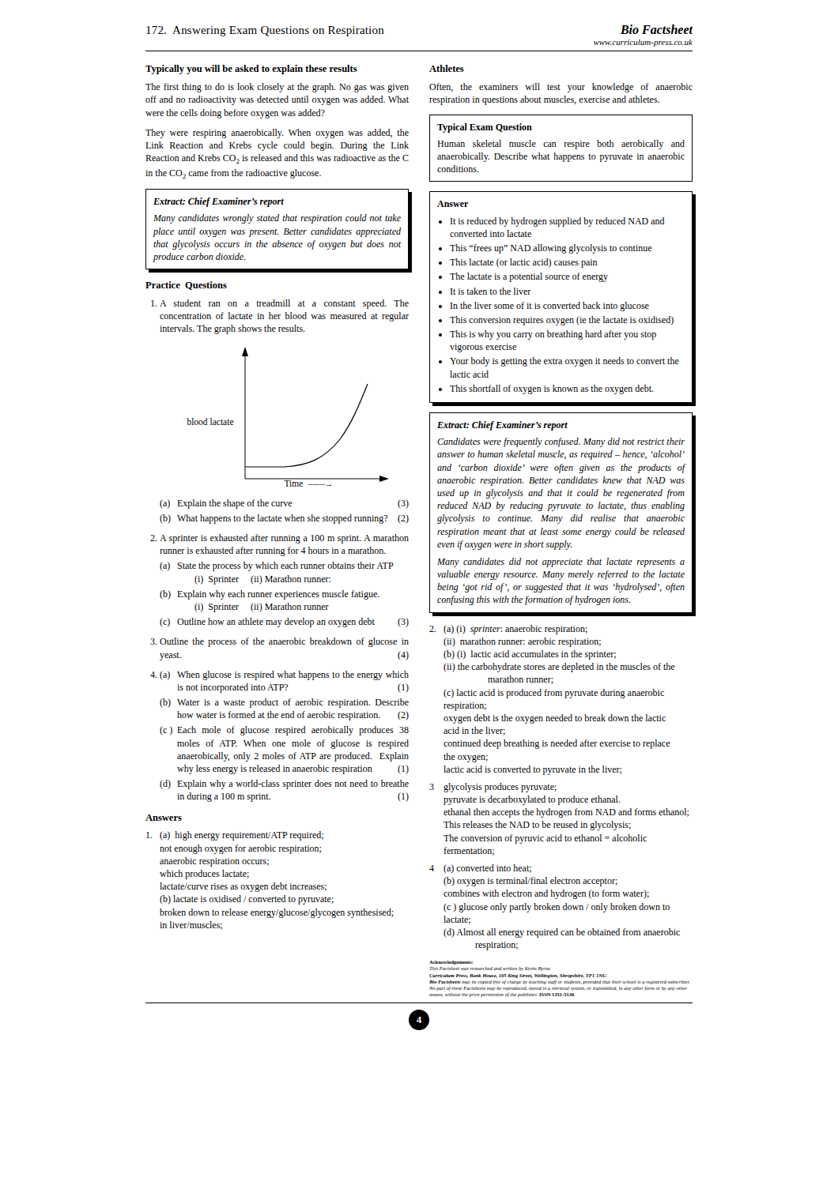172. Answering Exam Questions on Respiration
Bio Factsheet
www.curriculum-press.co.uk
Typically you will be asked to explain these results
The first thing to do is look closely at the graph. No gas was given off and no radioactivity was detected until oxygen was added. What were the cells doing before oxygen was added?
They were respiring anaerobically. When oxygen was added, the Link Reaction and Krebs cycle could begin. During the Link Reaction and Krebs CO2 is released and this was radioactive as the C in the CO2 came from the radioactive glucose.
Extract: Chief Examiner’s report
Many candidates wrongly stated that respiration could not take place until oxygen was present. Better candidates appreciated that glycolysis occurs in the absence of oxygen but does not produce carbon dioxide.
Practice Questions
A student ran on a treadmill at a constant speed. The concentration of lactate in her blood was measured at regular intervals. The graph shows the results.
blood lactate
Time ——→
(a) Explain the shape of the curve (3)
(b) What happens to the lactate when she stopped running?(2)
A sprinter is exhausted after running a 100 m sprint. A marathon runner is exhausted after running for 4 hours in a marathon.
(a) State the process by which each runner obtains their ATP
(i) Sprinter (ii) Marathon runner:
(b) Explain why each runner experiences muscle fatigue.
(i) Sprinter (ii) Marathon runner
(c) Outline how an athlete may develop an oxygen debt (3)
Outline the process of the anaerobic breakdown of glucose in yeast. (4)
(a) When glucose is respired what happens to the energy which is not incorporated into ATP? (1)
(b) Water is a waste product of aerobic respiration. Describe how water is formed at the end of aerobic respiration. (2)
(c ) Each mole of glucose respired aerobically produces 38 moles of ATP. When one mole of glucose is respired anaerobically, only 2 moles of ATP are produced. Explain why less energy is released in anaerobic respiration (1)
(d) Explain why a world-class sprinter does not need to breathe in during a 100 m sprint. (1)
Answers
1.
(a) high energy requirement/ATP required;
not enough oxygen for aerobic respiration;
anaerobic respiration occurs;
which produces lactate;
lactate/curve rises as oxygen debt increases;
(b) lactate is oxidised / converted to pyruvate;
broken down to release energy/glucose/glycogen synthesised;
in liver/muscles;
Athletes
Often, the examiners will test your knowledge of anaerobic respiration in questions about muscles, exercise and athletes.
Typical Exam Question
Human skeletal muscle can respire both aerobically and anaerobically. Describe what happens to pyruvate in anaerobic conditions.
Answer
It is reduced by hydrogen supplied by reduced NAD and converted into lactate
This “frees up” NAD allowing glycolysis to continue
This lactate (or lactic acid) causes pain
The lactate is a potential source of energy
It is taken to the liver
In the liver some of it is converted back into glucose
This conversion requires oxygen (ie the lactate is oxidised)
This is why you carry on breathing hard after you stop vigorous exercise
Your body is getting the extra oxygen it needs to convert the lactic acid
This shortfall of oxygen is known as the oxygen debt.
Extract: Chief Examiner’s report
Candidates were frequently confused. Many did not restrict their answer to human skeletal muscle, as required – hence, ‘alcohol’ and ‘carbon dioxide’ were often given as the products of anaerobic respiration. Better candidates knew that NAD was used up in glycolysis and that it could be regenerated from reduced NAD by reducing pyruvate to lactate, thus enabling glycolysis to continue. Many did realise that anaerobic respiration meant that at least some energy could be released even if oxygen were in short supply.
Many candidates did not appreciate that lactate represents a valuable energy resource. Many merely referred to the lactate being ‘got rid of’, or suggested that it was ‘hydrolysed’, often confusing this with the formation of hydrogen ions.
2.
(a) (i) sprinter: anaerobic respiration;
(ii) marathon runner: aerobic respiration;
(b) (i) lactic acid accumulates in the sprinter;
(ii) the carbohydrate stores are depleted in the muscles of the
marathon runner;
(c) lactic acid is produced from pyruvate during anaerobic
respiration;
oxygen debt is the oxygen needed to break down the lactic
acid in the liver;
continued deep breathing is needed after exercise to replace
the oxygen;
lactic acid is converted to pyruvate in the liver;
3
glycolysis produces pyruvate;
pyruvate is decarboxylated to produce ethanal.
ethanal then accepts the hydrogen from NAD and forms ethanol;
This releases the NAD to be reused in glycolysis;
The conversion of pyruvic acid to ethanol = alcoholic fermentation;
4
(a) converted into heat;
(b) oxygen is terminal/final electron acceptor;
combines with electron and hydrogen (to form water);
(c ) glucose only partly broken down / only broken down to lactate;
(d) Almost all energy required can be obtained from anaerobic
respiration;
Acknowledgements:
This Factsheet was researched and written by Kevin Byrne.
Curriculum Press, Bank House, 105 King Street, Wellington, Shropshire, TF1 1NU.
Bio Factsheets may be copied free of charge by teaching staff or students, provided that their school is a registered subscriber. No part of these Factsheets may be reproduced, stored in a retrieval system, or transmitted, in any other form or by any other means, without the prior permission of the publisher. ISSN 1351-5136
4